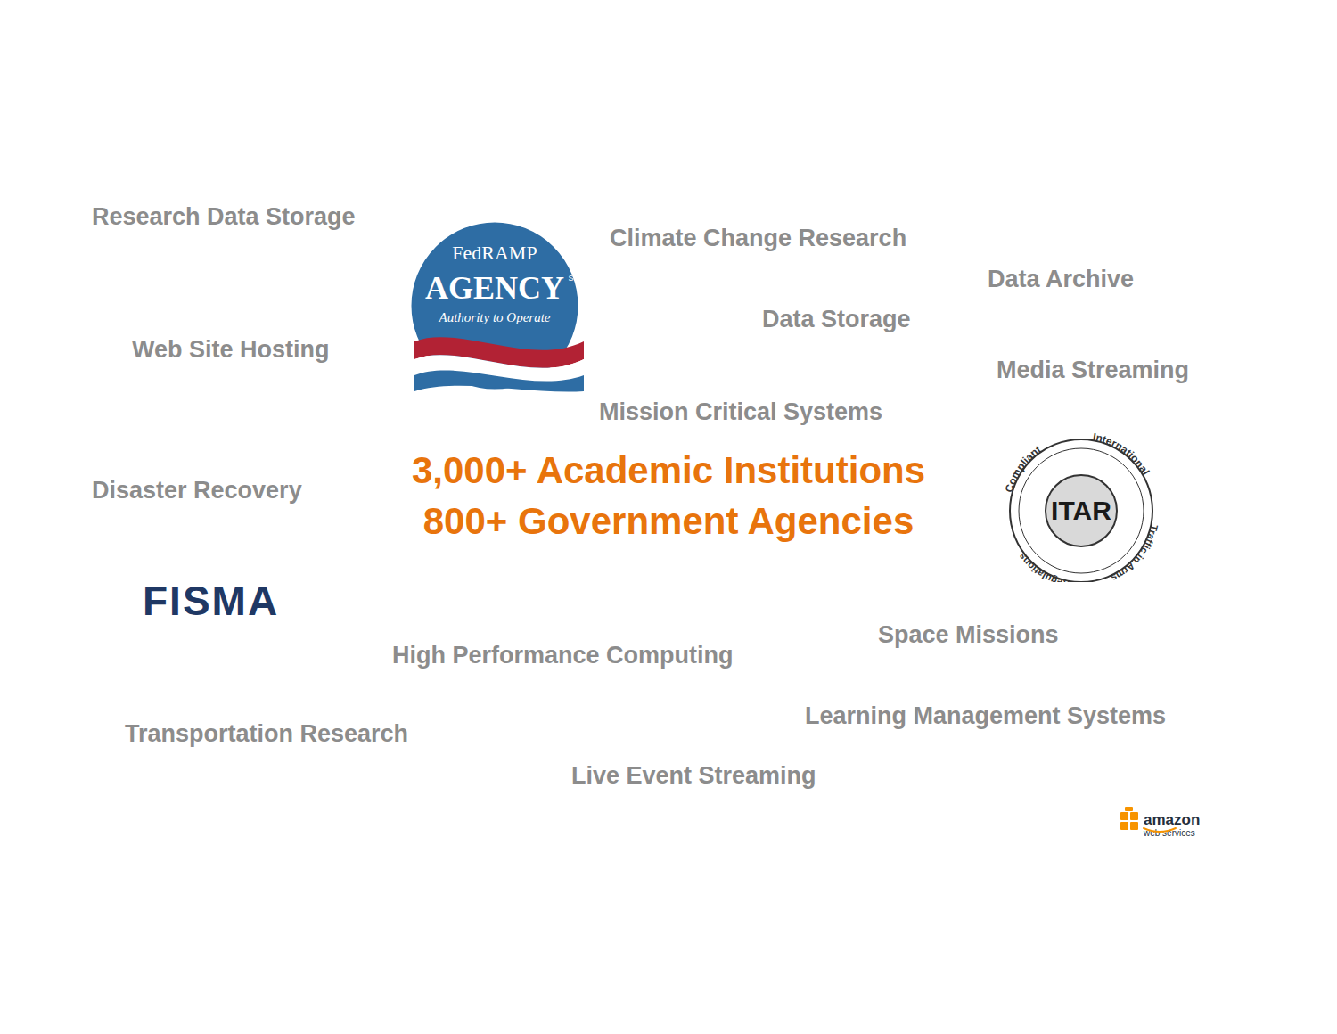Research Data Storage
Web Site Hosting
Disaster Recovery
Transportation Research
Climate Change Research
Data Storage
Mission Critical Systems
High Performance Computing
Live Event Streaming
Data Archive
Media Streaming
Space Missions
Learning Management Systems
3,000+ Academic Institutions 800+ Government Agencies
FedRAMP AGENCY Authority to Operate SM
Compliant International Traffic in Arms Regulations ITAR
FISMA
amazon web services